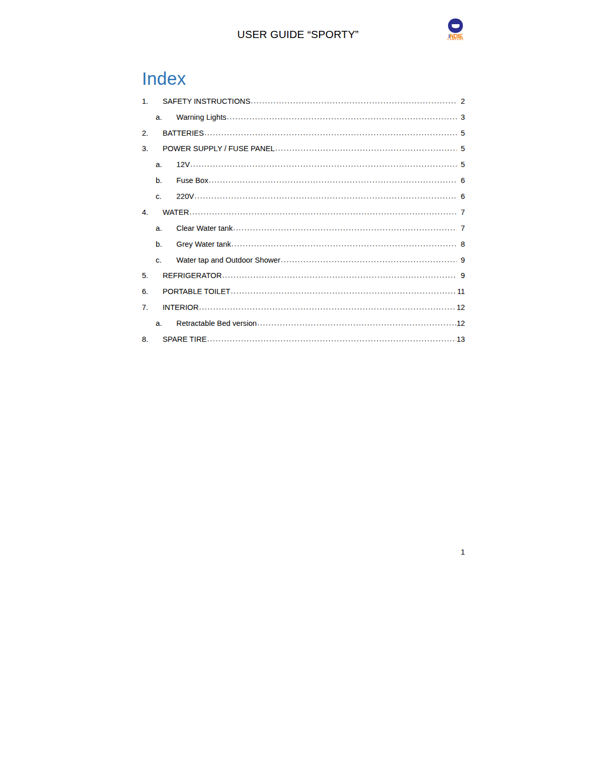USER GUIDE “SPORTY”
i NDIE CAMPERS
Index
1. SAFETY INSTRUCTIONS ................................................................................................................. 2
a. Warning Lights ............................................................................................................................. 3
2. BATTERIES ................................................................................................................................. 5
3. POWER SUPPLY / FUSE PANEL ....................................................................................................... 5
a. 12V .............................................................................................................................................. 5
b. Fuse Box .................................................................................................................................... 6
c. 220V ........................................................................................................................................... 6
4. WATER ....................................................................................................................................... 7
a. Clear Water tank ......................................................................................................................... 7
b. Grey Water tank ......................................................................................................................... 8
c. Water tap and Outdoor Shower ................................................................................................. 9
5. REFRIGERATOR ....................................................................................................................... 9
6. PORTABLE TOILET ................................................................................................................. 11
7. INTERIOR ................................................................................................................................. 12
a. Retractable Bed version ............................................................................................................. 12
8. SPARE TIRE ............................................................................................................................. 13
1